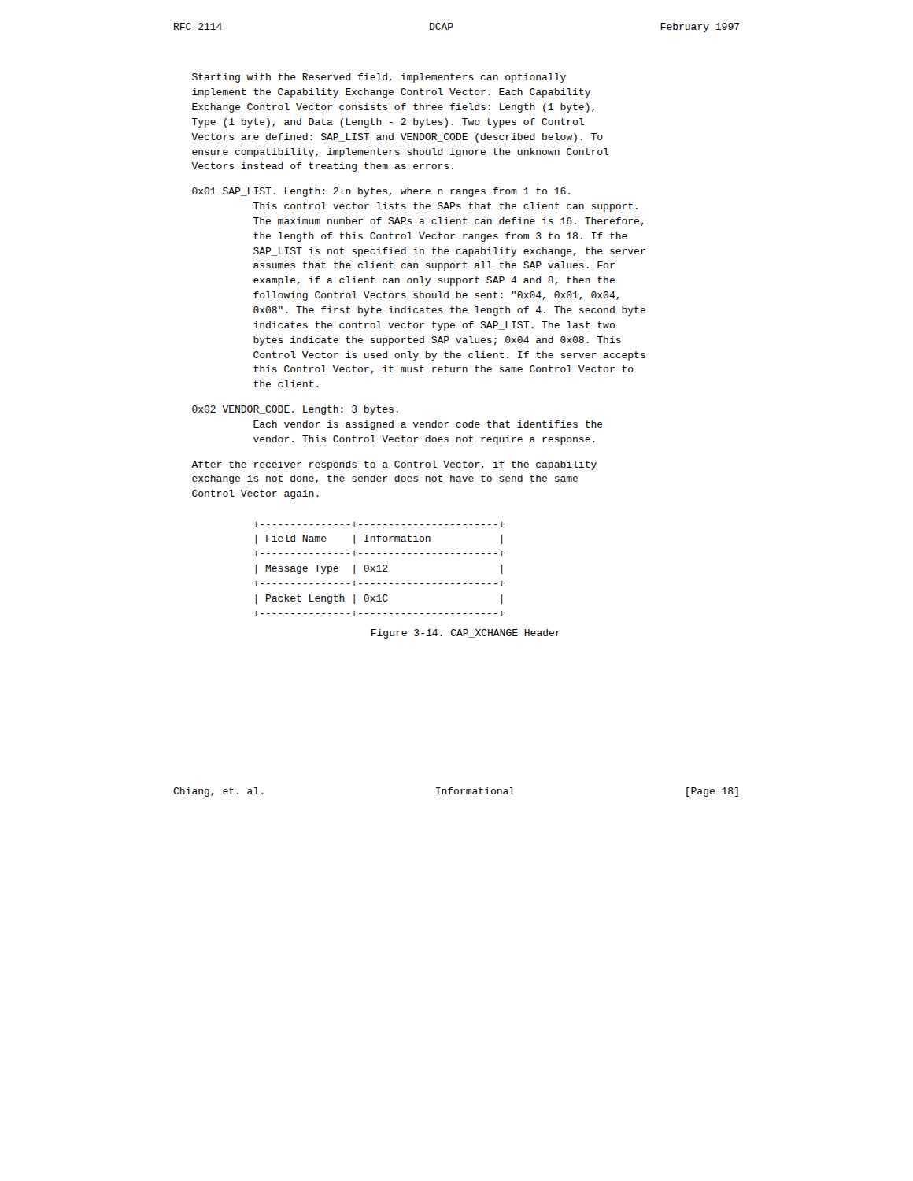RFC 2114 DCAP February 1997
Starting with the Reserved field, implementers can optionally implement the Capability Exchange Control Vector. Each Capability Exchange Control Vector consists of three fields: Length (1 byte), Type (1 byte), and Data (Length - 2 bytes). Two types of Control Vectors are defined: SAP_LIST and VENDOR_CODE (described below). To ensure compatibility, implementers should ignore the unknown Control Vectors instead of treating them as errors.
0x01 SAP_LIST. Length: 2+n bytes, where n ranges from 1 to 16. This control vector lists the SAPs that the client can support. The maximum number of SAPs a client can define is 16. Therefore, the length of this Control Vector ranges from 3 to 18. If the SAP_LIST is not specified in the capability exchange, the server assumes that the client can support all the SAP values. For example, if a client can only support SAP 4 and 8, then the following Control Vectors should be sent: "0x04, 0x01, 0x04, 0x08". The first byte indicates the length of 4. The second byte indicates the control vector type of SAP_LIST. The last two bytes indicate the supported SAP values; 0x04 and 0x08. This Control Vector is used only by the client. If the server accepts this Control Vector, it must return the same Control Vector to the client.
0x02 VENDOR_CODE. Length: 3 bytes. Each vendor is assigned a vendor code that identifies the vendor. This Control Vector does not require a response.
After the receiver responds to a Control Vector, if the capability exchange is not done, the sender does not have to send the same Control Vector again.
          +---------------+-----------------------+
          | Field Name    | Information           |
          +---------------+-----------------------+
          | Message Type  | 0x12                  |
          +---------------+-----------------------+
          | Packet Length | 0x1C                  |
          +---------------+-----------------------+
Figure 3-14. CAP_XCHANGE Header
Chiang, et. al. Informational [Page 18]